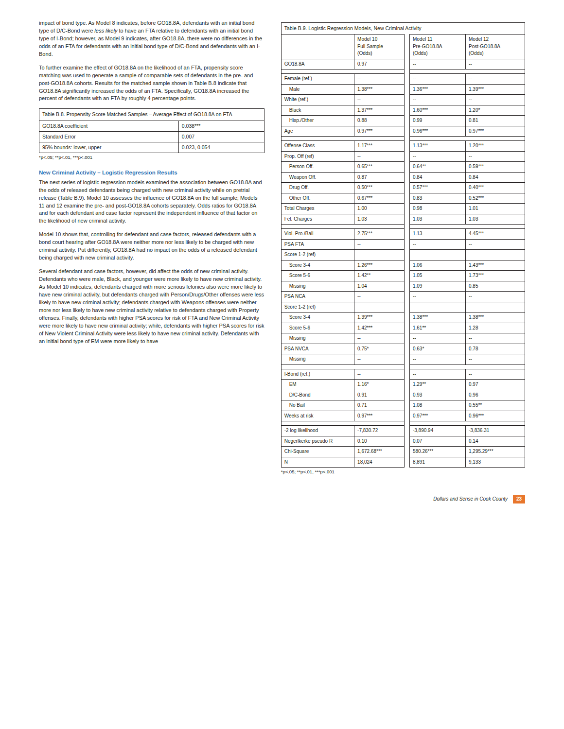impact of bond type. As Model 8 indicates, before GO18.8A, defendants with an initial bond type of D/C-Bond were less likely to have an FTA relative to defendants with an initial bond type of I-Bond; however, as Model 9 indicates, after GO18.8A, there were no differences in the odds of an FTA for defendants with an initial bond type of D/C-Bond and defendants with an I-Bond.
To further examine the effect of GO18.8A on the likelihood of an FTA, propensity score matching was used to generate a sample of comparable sets of defendants in the pre- and post-GO18.8A cohorts. Results for the matched sample shown in Table B.8 indicate that GO18.8A significantly increased the odds of an FTA. Specifically, GO18.8A increased the percent of defendants with an FTA by roughly 4 percentage points.
Table B.8. Propensity Score Matched Samples – Average Effect of GO18.8A on FTA
| GO18.8A coefficient | 0.038*** |
| Standard Error | 0.007 |
| 95% bounds: lower, upper | 0.023, 0.054 |
*p<.05; **p<.01, ***p<.001
New Criminal Activity – Logistic Regression Results
The next series of logistic regression models examined the association between GO18.8A and the odds of released defendants being charged with new criminal activity while on pretrial release (Table B.9). Model 10 assesses the influence of GO18.8A on the full sample; Models 11 and 12 examine the pre- and post-GO18.8A cohorts separately. Odds ratios for GO18.8A and for each defendant and case factor represent the independent influence of that factor on the likelihood of new criminal activity.
Model 10 shows that, controlling for defendant and case factors, released defendants with a bond court hearing after GO18.8A were neither more nor less likely to be charged with new criminal activity. Put differently, GO18.8A had no impact on the odds of a released defendant being charged with new criminal activity.
Several defendant and case factors, however, did affect the odds of new criminal activity. Defendants who were male, Black, and younger were more likely to have new criminal activity. As Model 10 indicates, defendants charged with more serious felonies also were more likely to have new criminal activity, but defendants charged with Person/Drugs/Other offenses were less likely to have new criminal activity; defendants charged with Weapons offenses were neither more nor less likely to have new criminal activity relative to defendants charged with Property offenses. Finally, defendants with higher PSA scores for risk of FTA and New Criminal Activity were more likely to have new criminal activity; while, defendants with higher PSA scores for risk of New Violent Criminal Activity were less likely to have new criminal activity. Defendants with an initial bond type of EM were more likely to have
Table B.9. Logistic Regression Models, New Criminal Activity
| | Model 10 Full Sample (Odds) | | Model 11 Pre-GO18.8A (Odds) | Model 12 Post-GO18.8A (Odds) |
| GO18.8A | 0.97 | | -- | -- |
| Female (ref.) | -- | | -- | -- |
| Male | 1.38*** | | 1.36*** | 1.39*** |
| White (ref.) | -- | | -- | -- |
| Black | 1.37*** | | 1.60*** | 1.20* |
| Hisp./Other | 0.88 | | 0.99 | 0.81 |
| Age | 0.97*** | | 0.96*** | 0.97*** |
| Offense Class | 1.17*** | | 1.13*** | 1.20*** |
| Prop. Off (ref) | -- | | -- | -- |
| Person Off. | 0.65*** | | 0.64** | 0.59*** |
| Weapon Off. | 0.87 | | 0.84 | 0.84 |
| Drug Off. | 0.50*** | | 0.57*** | 0.40*** |
| Other Off. | 0.67*** | | 0.83 | 0.52*** |
| Total Charges | 1.00 | | 0.98 | 1.01 |
| Fel. Charges | 1.03 | | 1.03 | 1.03 |
| Viol. Pro./Bail | 2.75*** | | 1.13 | 4.45*** |
| PSA FTA | -- | | -- | -- |
| Score 1-2 (ref) | | | | |
| Score 3-4 | 1.26*** | | 1.06 | 1.43*** |
| Score 5-6 | 1.42** | | 1.05 | 1.73*** |
| Missing | 1.04 | | 1.09 | 0.85 |
| PSA NCA | -- | | -- | -- |
| Score 1-2 (ref) | | | | |
| Score 3-4 | 1.39*** | | 1.38*** | 1.38*** |
| Score 5-6 | 1.42*** | | 1.61** | 1.28 |
| Missing | -- | | -- | -- |
| PSA NVCA | 0.75* | | 0.63* | 0.78 |
| Missing | -- | | -- | -- |
| I-Bond (ref.) | -- | | -- | -- |
| EM | 1.16* | | 1.29** | 0.97 |
| D/C-Bond | 0.91 | | 0.93 | 0.96 |
| No Bail | 0.71 | | 1.08 | 0.55** |
| Weeks at risk | 0.97*** | | 0.97*** | 0.96*** |
| -2 log likelihood | -7,830.72 | | -3,890.94 | -3,836.31 |
| Negerlkerke pseudo R | 0.10 | | 0.07 | 0.14 |
| Chi-Square | 1,672.68*** | | 580.26*** | 1,295.29*** |
| N | 18,024 | | 8,891 | 9,133 |
*p<.05; **p<.01, ***p<.001
Dollars and Sense in Cook County 23